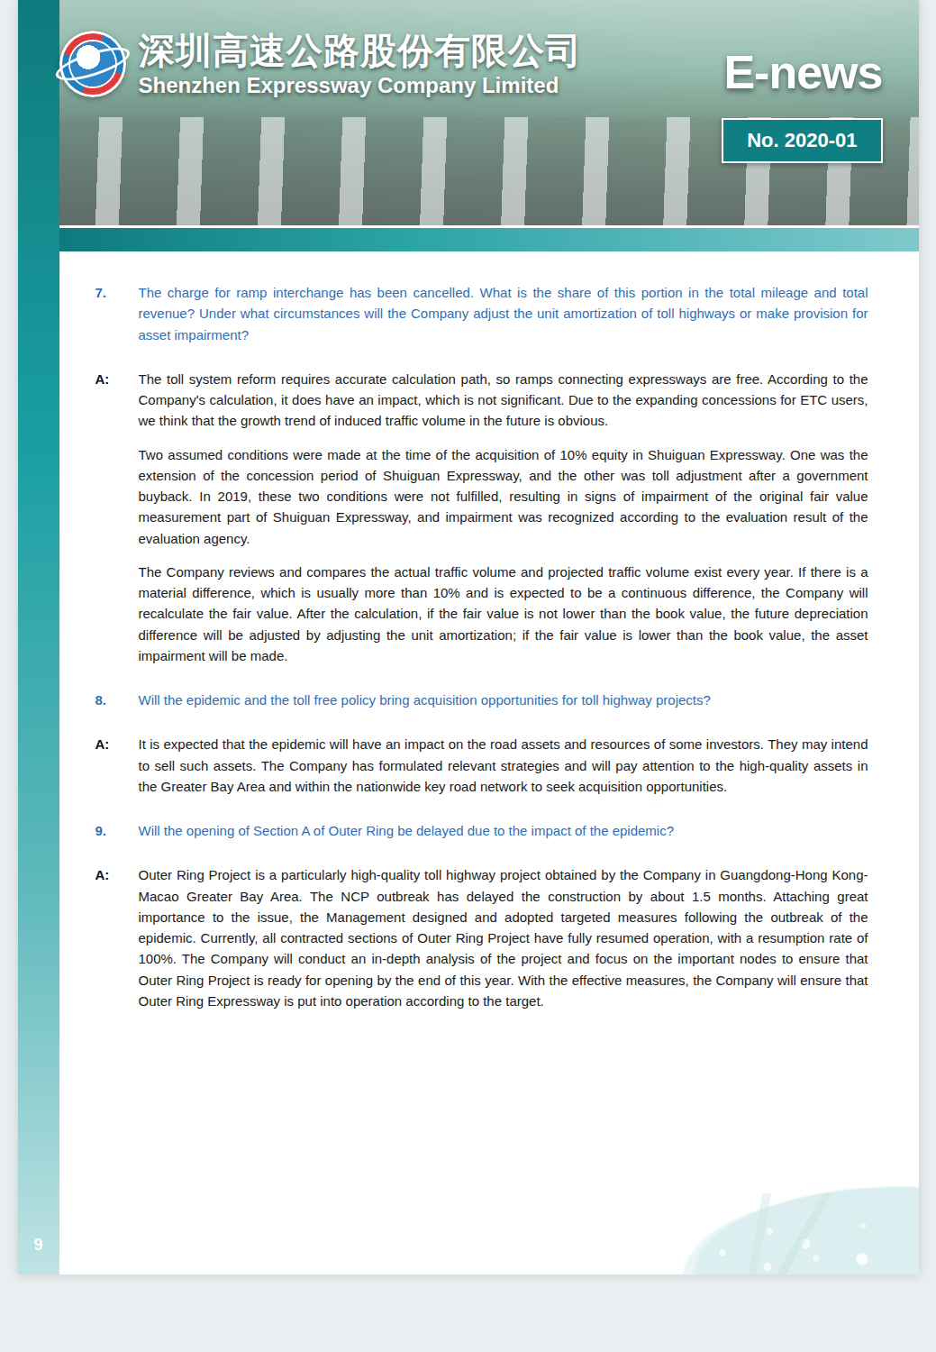深圳高速公路股份有限公司
Shenzhen Expressway Company Limited
E-news
No. 2020-01
7.
The charge for ramp interchange has been cancelled. What is the share of this portion in the total mileage and total revenue? Under what circumstances will the Company adjust the unit amortization of toll highways or make provision for asset impairment?
A:
The toll system reform requires accurate calculation path, so ramps connecting expressways are free. According to the Company's calculation, it does have an impact, which is not significant. Due to the expanding concessions for ETC users, we think that the growth trend of induced traffic volume in the future is obvious.
Two assumed conditions were made at the time of the acquisition of 10% equity in Shuiguan Expressway. One was the extension of the concession period of Shuiguan Expressway, and the other was toll adjustment after a government buyback. In 2019, these two conditions were not fulfilled, resulting in signs of impairment of the original fair value measurement part of Shuiguan Expressway, and impairment was recognized according to the evaluation result of the evaluation agency.
The Company reviews and compares the actual traffic volume and projected traffic volume exist every year. If there is a material difference, which is usually more than 10% and is expected to be a continuous difference, the Company will recalculate the fair value. After the calculation, if the fair value is not lower than the book value, the future depreciation difference will be adjusted by adjusting the unit amortization; if the fair value is lower than the book value, the asset impairment will be made.
8.
Will the epidemic and the toll free policy bring acquisition opportunities for toll highway projects?
A:
It is expected that the epidemic will have an impact on the road assets and resources of some investors. They may intend to sell such assets. The Company has formulated relevant strategies and will pay attention to the high-quality assets in the Greater Bay Area and within the nationwide key road network to seek acquisition opportunities.
9.
Will the opening of Section A of Outer Ring be delayed due to the impact of the epidemic?
A:
Outer Ring Project is a particularly high-quality toll highway project obtained by the Company in Guangdong-Hong Kong-Macao Greater Bay Area. The NCP outbreak has delayed the construction by about 1.5 months. Attaching great importance to the issue, the Management designed and adopted targeted measures following the outbreak of the epidemic. Currently, all contracted sections of Outer Ring Project have fully resumed operation, with a resumption rate of 100%. The Company will conduct an in-depth analysis of the project and focus on the important nodes to ensure that Outer Ring Project is ready for opening by the end of this year. With the effective measures, the Company will ensure that Outer Ring Expressway is put into operation according to the target.
9